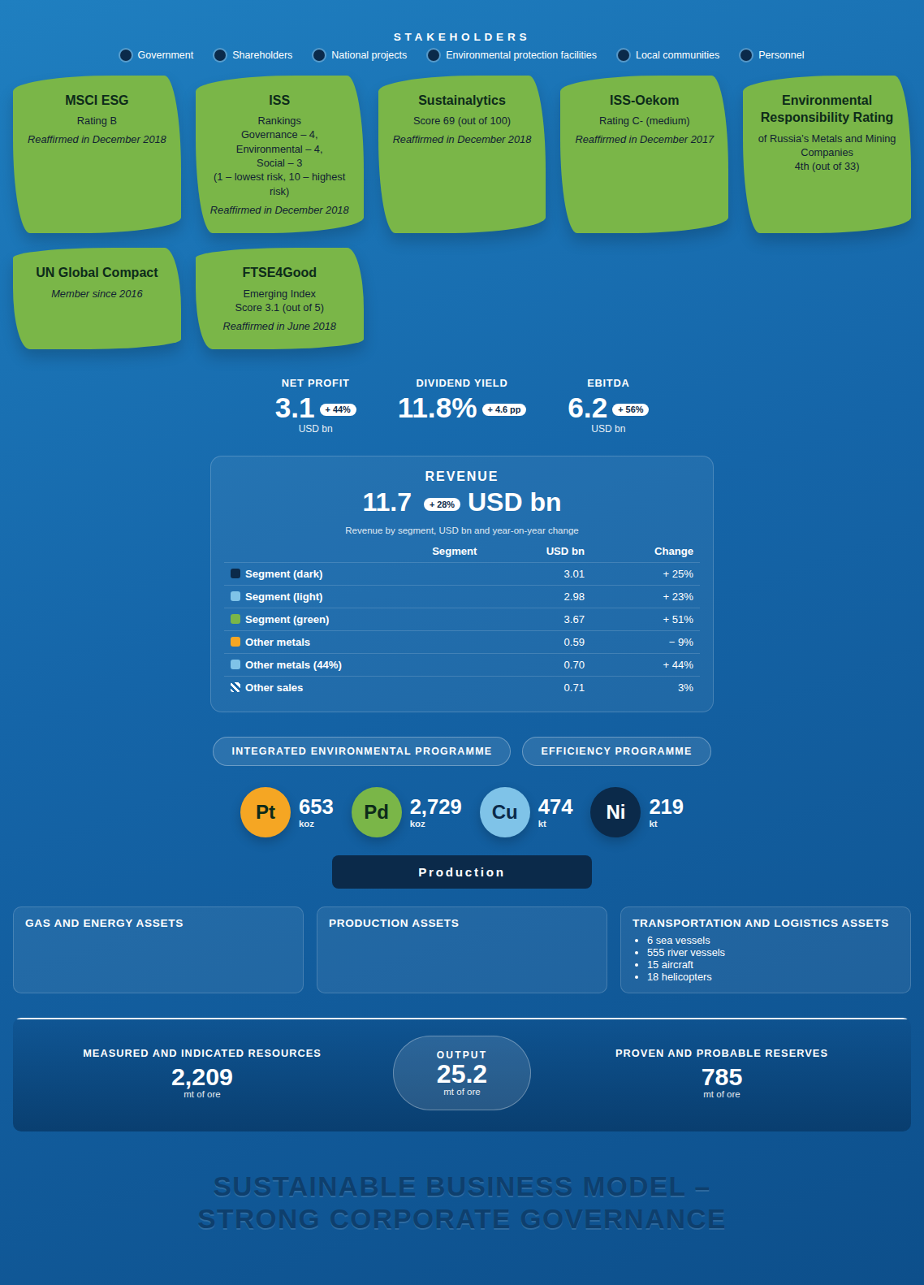Stakeholders
Government
Shareholders
National projects
Environmental protection facilities
Local communities
Personnel
MSCI ESG
Rating B Reaffirmed in December 2018
ISS
Rankings
Governance – 4,
Environmental – 4,
Social – 3
(1 – lowest risk, 10 – highest risk) Reaffirmed in December 2018
Sustainalytics
Score 69 (out of 100) Reaffirmed in December 2018
ISS-Oekom
Rating C- (medium) Reaffirmed in December 2017
Environmental Responsibility Rating
of Russia’s Metals and Mining Companies
4th (out of 33)
UN Global Compact
Member since 2016
FTSE4Good
Emerging Index
Score 3.1 (out of 5) Reaffirmed in June 2018
Net Profit
3.1+ 44%
USD bn
Dividend Yield
11.8%+ 4.6 pp
EBITDA
6.2+ 56%
USD bn
Revenue
11.7 + 28% USD bn
Revenue by segment, USD bn and year-on-year change
| Segment | USD bn | Change |
| --- | --- | --- |
| Segment (dark) | 3.01 | + 25% |
| Segment (light) | 2.98 | + 23% |
| Segment (green) | 3.67 | + 51% |
| Other metals | 0.59 | − 9% |
| Other metals (44%) | 0.70 | + 44% |
| Other sales | 0.71 | 3% |
Integrated Environmental Programme Efficiency Programme
Pt 653 koz
Pd 2,729 koz
Cu 474 kt
Ni 219 kt
Production
Gas and energy assets
Production assets
Transportation and logistics assets
6 sea vessels
555 river vessels
15 aircraft
18 helicopters
Measured and Indicated Resources
2,209
mt of ore
Output
25.2
mt of ore
Proven and Probable Reserves
785
mt of ore
Sustainable business model –
strong corporate governance